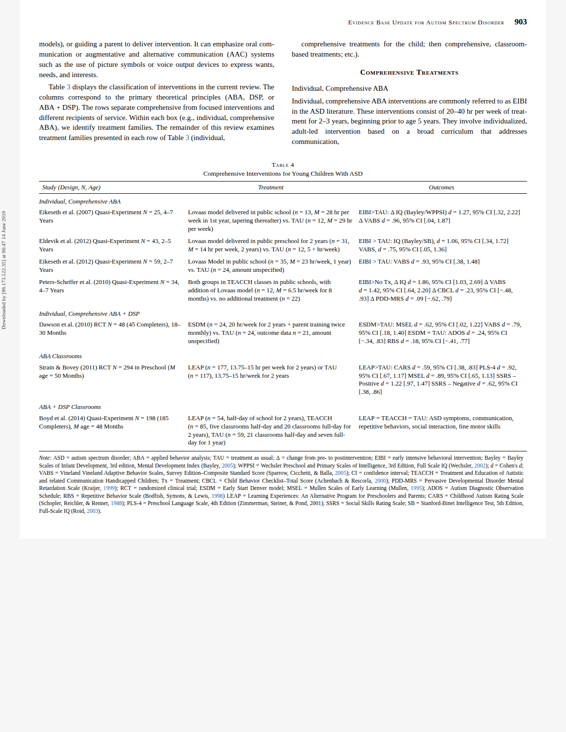Downloaded by [86.173.122.35] at 06:47 14 June 2016
Evidence Base Update for Autism Spectrum Disorder 903
models), or guiding a parent to deliver intervention. It can emphasize oral communication or augmentative and alternative communication (AAC) systems such as the use of picture symbols or voice output devices to express wants, needs, and interests.
Table 3 displays the classification of interventions in the current review. The columns correspond to the primary theoretical principles (ABA, DSP, or ABA + DSP). The rows separate comprehensive from focused interventions and different recipients of service. Within each box (e.g., individual, comprehensive ABA), we identify treatment families. The remainder of this review examines treatment families presented in each row of Table 3 (individual,
comprehensive treatments for the child; then comprehensive, classroom-based treatments; etc.).
Comprehensive Treatments
Individual, Comprehensive ABA
Individual, comprehensive ABA interventions are commonly referred to as EIBI in the ASD literature. These interventions consist of 20–40 hr per week of treatment for 2–3 years, beginning prior to age 5 years. They involve individualized, adult-led intervention based on a broad curriculum that addresses communication,
Table 4
Comprehensive Interventions for Young Children With ASD
| Study (Design, N, Age) | Treatment | Outcomes |
| --- | --- | --- |
| Individual, Comprehensive ABA |
| Eikeseth et al. (2007) Quasi-Experiment N = 25, 4–7 Years | Lovaas model delivered in public school ( n = 13, M = 28 hr per week in 1st year, tapering thereafter) vs. TAU ( n = 12, M = 29 hr per week) | EIBI>TAU: Δ IQ (Bayley/WPPSI) d = 1.27, 95% CI [.32, 2.22] Δ VABS d = .96, 95% CI [.04, 1.87] |
| Eldevik et al. (2012) Quasi-Experiment N = 43, 2–5 Years | Lovaas model delivered in public preschool for 2 years ( n = 31, M = 14 hr per week, 2 years) vs. TAU ( n = 12, 5 + hr/week) | EIBI > TAU: IQ (Bayley/SB), d = 1.06, 95% CI [.34, 1.72] VABS, d = .75, 95% CI [.05, 1.36] |
| Eikeseth et al. (2012) Quasi-Experiment N = 59, 2–7 Years | Lovaas Model in public school ( n = 35, M = 23 hr/week, 1 year) vs. TAU ( n = 24, amount unspecified) | EIBI > TAU: VABS d = .93, 95% CI [.38, 1.48] |
| Peters-Scheffer et al. (2010) Quasi-Experiment N = 34, 4–7 Years | Both groups in TEACCH classes in public schools, with addition of Lovaas model ( n = 12, M = 6.5 hr/week for 8 months) vs. no additional treatment ( n = 22) | EIBI>No Tx, Δ IQ d = 1.86, 95% CI [1.03, 2.69] Δ VABS d = 1.42, 95% CI [.64, 2.20] Δ CBCL d = .23, 95% CI [−.48, .93] Δ PDD-MRS d = .09 [−.62, .79] |
| Individual, Comprehensive ABA + DSP |
| Dawson et al. (2010) RCT N = 48 (45 Completers), 18–30 Months | ESDM ( n = 24, 20 hr/week for 2 years + parent training twice monthly) vs. TAU ( n = 24, outcome data n = 21, amount unspecified) | ESDM>TAU: MSEL d = .62, 95% CI [.02, 1.22] VABS d = .79, 95% CI [.18, 1.40] ESDM = TAU: ADOS d = .24, 95% CI [−.34, .83] RBS d = .18, 95% CI [−.41, .77] |
| ABA Classrooms |
| Strain & Bovey (2011) RCT N = 294 in Preschool ( M age = 50 Months) | LEAP ( n = 177, 13.75–15 hr per week for 2 years) or TAU ( n = 117), 13.75–15 hr/week for 2 years | LEAP>TAU: CARS d = .59, 95% CI [.38, .83] PLS-4 d = .92, 95% CI [.67, 1.17] MSEL d = .89, 95% CI [.65, 1.13] SSRS – Positive d = 1.22 [.97, 1.47] SSRS – Negative d = .62, 95% CI [.38, .86] |
| ABA + DSP Classrooms |
| Boyd et al. (2014) Quasi-Experiment N = 198 (185 Completers), M age = 48 Months | LEAP ( n = 54, half-day of school for 2 years), TEACCH ( n = 85, five classrooms half-day and 20 classrooms full-day for 2 years), TAU ( n = 59, 21 classrooms half-day and seven full-day for 1 year) | LEAP = TEACCH = TAU: ASD symptoms, communication, repetitive behaviors, social interaction, fine motor skills |
| Note: ASD = autism spectrum disorder; ABA = applied behavior analysis; TAU = treatment as usual; Δ = change from pre- to postintervention; EIBI = early intensive behavioral intervention; Bayley = Bayley Scales of Infant Development, 3rd edition, Mental Development Index (Bayley, 2005 ); WPPSI = Wechsler Preschool and Primary Scales of Intelligence, 3rd Edition, Full Scale IQ (Wechsler, 2002 ); d = Cohen's d ; VABS = Vineland Vineland Adaptive Behavior Scales, Survey Edition–Composite Standard Score (Sparrow, Cicchetti, & Balla, 2005 ); CI = confidence interval; TEACCH = Treatment and Education of Autistic and related Communication Handicapped Children; Tx = Treatment; CBCL = Child Behavior Checklist–Total Score (Achenbach & Rescorla, 2000 ); PDD-MRS = Pervasive Developmental Disorder Mental Retardation Scale (Kraijer, 1999 ); RCT = randomized clinical trial; ESDM = Early Start Denver model; MSEL = Mullen Scales of Early Learning (Mullen, 1995 ); ADOS = Autism Diagnostic Observation Schedule; RBS = Repetitive Behavior Scale (Bodfish, Symons, & Lewis, 1998 ) LEAP = Learning Experiences: An Alternative Program for Preschoolers and Parents; CARS = Childhood Autism Rating Scale (Schopler, Reichler, & Renner, 1988 ); PLS-4 = Preschool Language Scale, 4th Edition (Zimmerman, Steiner, & Pond, 2001); SSRS = Social Skills Rating Scale; SB = Stanford-Binet Intelligence Test, 5th Edition, Full-Scale IQ (Roid, 2003 ). |